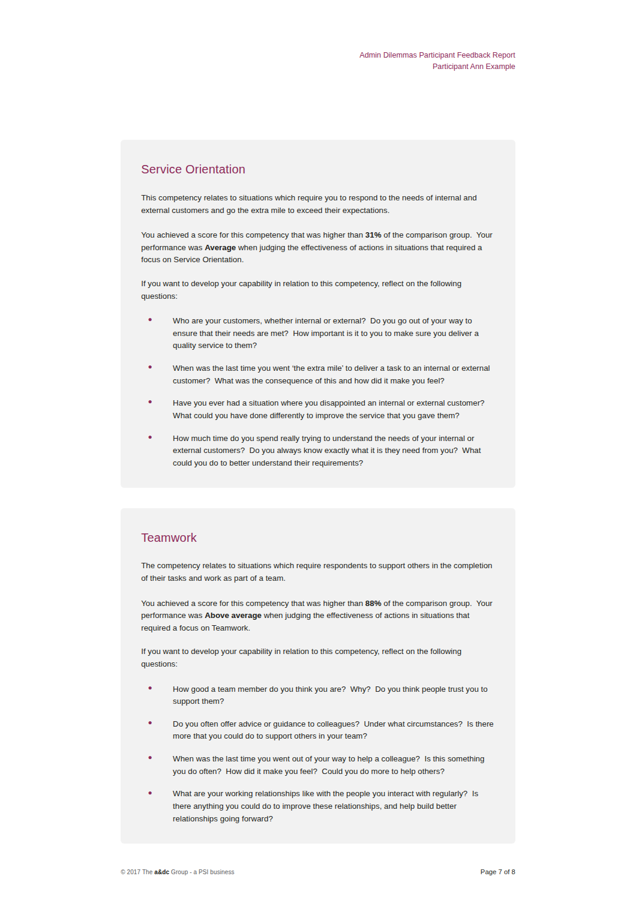Admin Dilemmas Participant Feedback Report
Participant Ann Example
Service Orientation
This competency relates to situations which require you to respond to the needs of internal and external customers and go the extra mile to exceed their expectations.
You achieved a score for this competency that was higher than 31% of the comparison group. Your performance was Average when judging the effectiveness of actions in situations that required a focus on Service Orientation.
If you want to develop your capability in relation to this competency, reflect on the following questions:
Who are your customers, whether internal or external? Do you go out of your way to ensure that their needs are met? How important is it to you to make sure you deliver a quality service to them?
When was the last time you went ‘the extra mile’ to deliver a task to an internal or external customer? What was the consequence of this and how did it make you feel?
Have you ever had a situation where you disappointed an internal or external customer? What could you have done differently to improve the service that you gave them?
How much time do you spend really trying to understand the needs of your internal or external customers? Do you always know exactly what it is they need from you? What could you do to better understand their requirements?
Teamwork
The competency relates to situations which require respondents to support others in the completion of their tasks and work as part of a team.
You achieved a score for this competency that was higher than 88% of the comparison group. Your performance was Above average when judging the effectiveness of actions in situations that required a focus on Teamwork.
If you want to develop your capability in relation to this competency, reflect on the following questions:
How good a team member do you think you are? Why? Do you think people trust you to support them?
Do you often offer advice or guidance to colleagues? Under what circumstances? Is there more that you could do to support others in your team?
When was the last time you went out of your way to help a colleague? Is this something you do often? How did it make you feel? Could you do more to help others?
What are your working relationships like with the people you interact with regularly? Is there anything you could do to improve these relationships, and help build better relationships going forward?
© 2017 The a&dc Group - a PSI business
Page 7 of 8